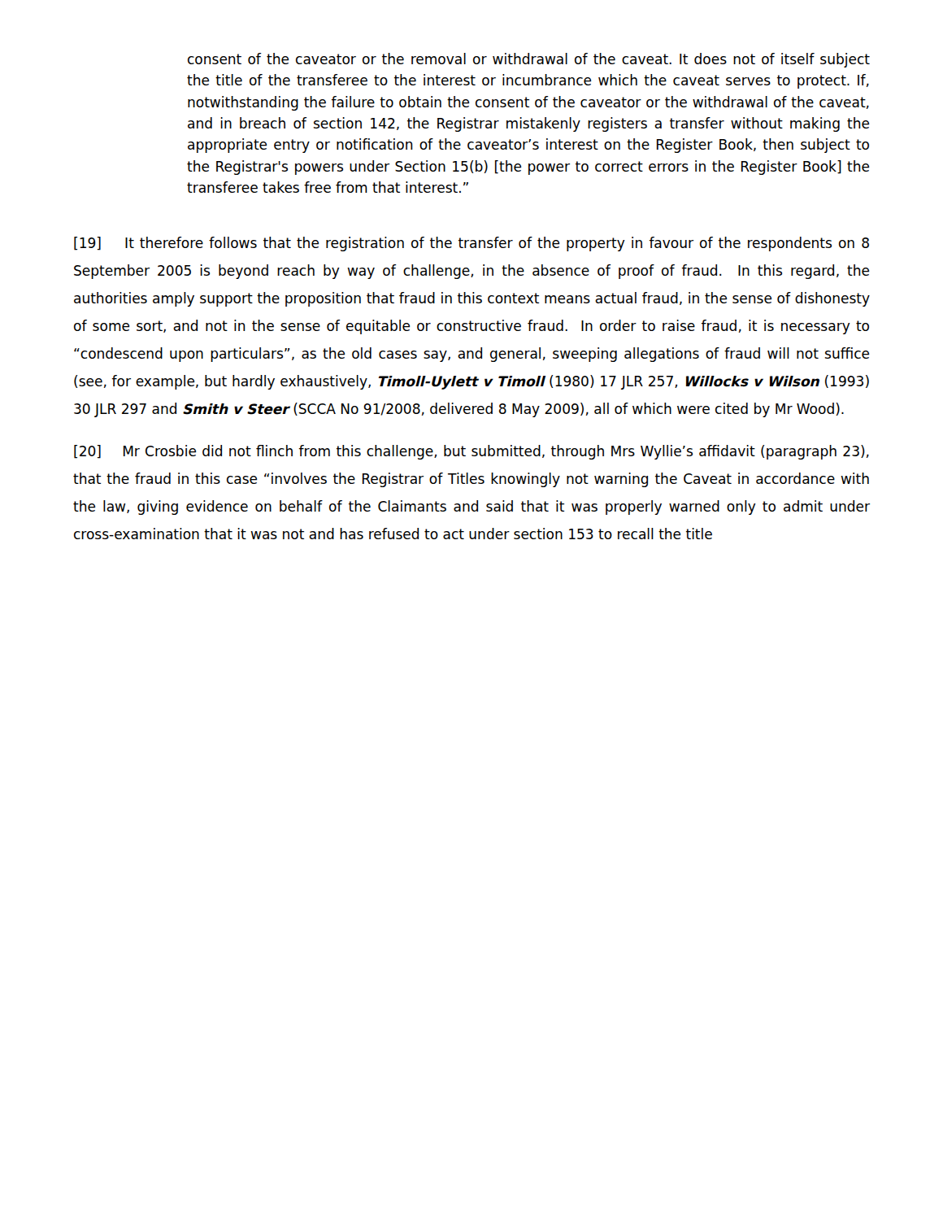consent of the caveator or the removal or withdrawal of the caveat. It does not of itself subject the title of the transferee to the interest or incumbrance which the caveat serves to protect. If, notwithstanding the failure to obtain the consent of the caveator or the withdrawal of the caveat, and in breach of section 142, the Registrar mistakenly registers a transfer without making the appropriate entry or notification of the caveator’s interest on the Register Book, then subject to the Registrar's powers under Section 15(b) [the power to correct errors in the Register Book] the transferee takes free from that interest.”
[19] It therefore follows that the registration of the transfer of the property in favour of the respondents on 8 September 2005 is beyond reach by way of challenge, in the absence of proof of fraud. In this regard, the authorities amply support the proposition that fraud in this context means actual fraud, in the sense of dishonesty of some sort, and not in the sense of equitable or constructive fraud. In order to raise fraud, it is necessary to “condescend upon particulars”, as the old cases say, and general, sweeping allegations of fraud will not suffice (see, for example, but hardly exhaustively, Timoll-Uylett v Timoll (1980) 17 JLR 257, Willocks v Wilson (1993) 30 JLR 297 and Smith v Steer (SCCA No 91/2008, delivered 8 May 2009), all of which were cited by Mr Wood).
[20] Mr Crosbie did not flinch from this challenge, but submitted, through Mrs Wyllie’s affidavit (paragraph 23), that the fraud in this case “involves the Registrar of Titles knowingly not warning the Caveat in accordance with the law, giving evidence on behalf of the Claimants and said that it was properly warned only to admit under cross-examination that it was not and has refused to act under section 153 to recall the title